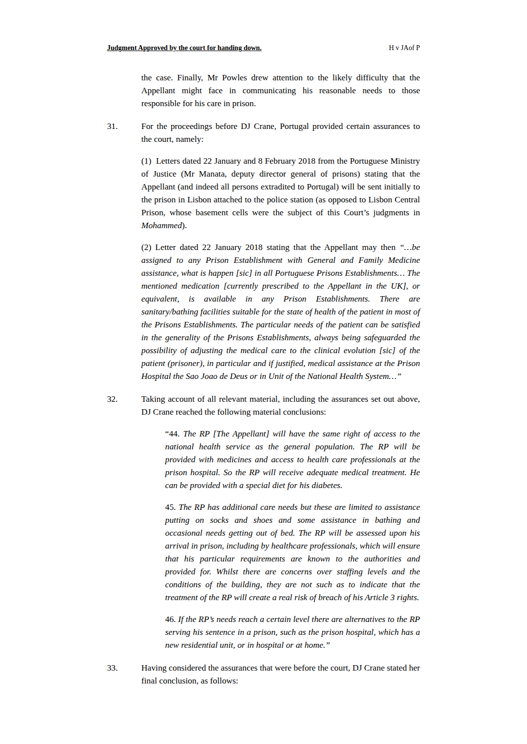Judgment Approved by the court for handing down. H v JAof P
the case. Finally, Mr Powles drew attention to the likely difficulty that the Appellant might face in communicating his reasonable needs to those responsible for his care in prison.
For the proceedings before DJ Crane, Portugal provided certain assurances to the court, namely:
(1) Letters dated 22 January and 8 February 2018 from the Portuguese Ministry of Justice (Mr Manata, deputy director general of prisons) stating that the Appellant (and indeed all persons extradited to Portugal) will be sent initially to the prison in Lisbon attached to the police station (as opposed to Lisbon Central Prison, whose basement cells were the subject of this Court’s judgments in Mohammed).
(2) Letter dated 22 January 2018 stating that the Appellant may then “…be assigned to any Prison Establishment with General and Family Medicine assistance, what is happen [sic] in all Portuguese Prisons Establishments… The mentioned medication [currently prescribed to the Appellant in the UK], or equivalent, is available in any Prison Establishments. There are sanitary/bathing facilities suitable for the state of health of the patient in most of the Prisons Establishments. The particular needs of the patient can be satisfied in the generality of the Prisons Establishments, always being safeguarded the possibility of adjusting the medical care to the clinical evolution [sic] of the patient (prisoner), in particular and if justified, medical assistance at the Prison Hospital the Sao Joao de Deus or in Unit of the National Health System…”
Taking account of all relevant material, including the assurances set out above, DJ Crane reached the following material conclusions:
“44. The RP [The Appellant] will have the same right of access to the national health service as the general population. The RP will be provided with medicines and access to health care professionals at the prison hospital. So the RP will receive adequate medical treatment. He can be provided with a special diet for his diabetes.
45. The RP has additional care needs but these are limited to assistance putting on socks and shoes and some assistance in bathing and occasional needs getting out of bed. The RP will be assessed upon his arrival in prison, including by healthcare professionals, which will ensure that his particular requirements are known to the authorities and provided for. Whilst there are concerns over staffing levels and the conditions of the building, they are not such as to indicate that the treatment of the RP will create a real risk of breach of his Article 3 rights.
46. If the RP’s needs reach a certain level there are alternatives to the RP serving his sentence in a prison, such as the prison hospital, which has a new residential unit, or in hospital or at home.”
Having considered the assurances that were before the court, DJ Crane stated her final conclusion, as follows: